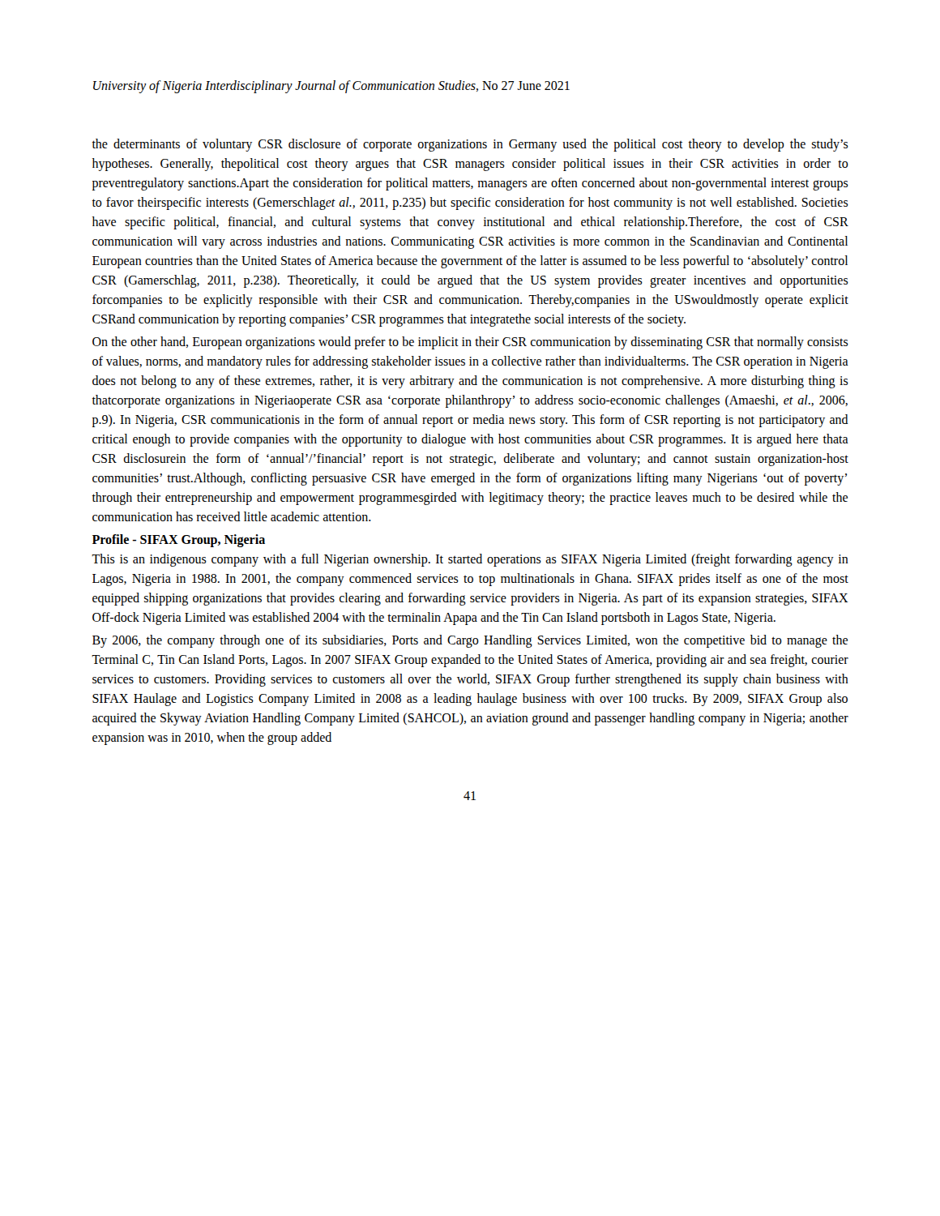University of Nigeria Interdisciplinary Journal of Communication Studies, No 27 June 2021
the determinants of voluntary CSR disclosure of corporate organizations in Germany used the political cost theory to develop the study’s hypotheses. Generally, thepolitical cost theory argues that CSR managers consider political issues in their CSR activities in order to preventregulatory sanctions.Apart the consideration for political matters, managers are often concerned about non-governmental interest groups to favor theirspecific interests (Gemerschlaget al., 2011, p.235) but specific consideration for host community is not well established. Societies have specific political, financial, and cultural systems that convey institutional and ethical relationship.Therefore, the cost of CSR communication will vary across industries and nations. Communicating CSR activities is more common in the Scandinavian and Continental European countries than the United States of America because the government of the latter is assumed to be less powerful to ‘absolutely’ control CSR (Gamerschlag, 2011, p.238). Theoretically, it could be argued that the US system provides greater incentives and opportunities forcompanies to be explicitly responsible with their CSR and communication. Thereby,companies in the USwouldmostly operate explicit CSRand communication by reporting companies’ CSR programmes that integratethe social interests of the society.
On the other hand, European organizations would prefer to be implicit in their CSR communication by disseminating CSR that normally consists of values, norms, and mandatory rules for addressing stakeholder issues in a collective rather than individualterms. The CSR operation in Nigeria does not belong to any of these extremes, rather, it is very arbitrary and the communication is not comprehensive. A more disturbing thing is thatcorporate organizations in Nigeriaoperate CSR asa ‘corporate philanthropy’ to address socio-economic challenges (Amaeshi, et al., 2006, p.9). In Nigeria, CSR communicationis in the form of annual report or media news story. This form of CSR reporting is not participatory and critical enough to provide companies with the opportunity to dialogue with host communities about CSR programmes. It is argued here thata CSR disclosurein the form of ‘annual’/’financial’ report is not strategic, deliberate and voluntary; and cannot sustain organization-host communities’ trust.Although, conflicting persuasive CSR have emerged in the form of organizations lifting many Nigerians ‘out of poverty’ through their entrepreneurship and empowerment programmesgirded with legitimacy theory; the practice leaves much to be desired while the communication has received little academic attention.
Profile - SIFAX Group, Nigeria
This is an indigenous company with a full Nigerian ownership. It started operations as SIFAX Nigeria Limited (freight forwarding agency in Lagos, Nigeria in 1988. In 2001, the company commenced services to top multinationals in Ghana. SIFAX prides itself as one of the most equipped shipping organizations that provides clearing and forwarding service providers in Nigeria. As part of its expansion strategies, SIFAX Off-dock Nigeria Limited was established 2004 with the terminalin Apapa and the Tin Can Island portsboth in Lagos State, Nigeria.
By 2006, the company through one of its subsidiaries, Ports and Cargo Handling Services Limited, won the competitive bid to manage the Terminal C, Tin Can Island Ports, Lagos. In 2007 SIFAX Group expanded to the United States of America, providing air and sea freight, courier services to customers. Providing services to customers all over the world, SIFAX Group further strengthened its supply chain business with SIFAX Haulage and Logistics Company Limited in 2008 as a leading haulage business with over 100 trucks. By 2009, SIFAX Group also acquired the Skyway Aviation Handling Company Limited (SAHCOL), an aviation ground and passenger handling company in Nigeria; another expansion was in 2010, when the group added
41